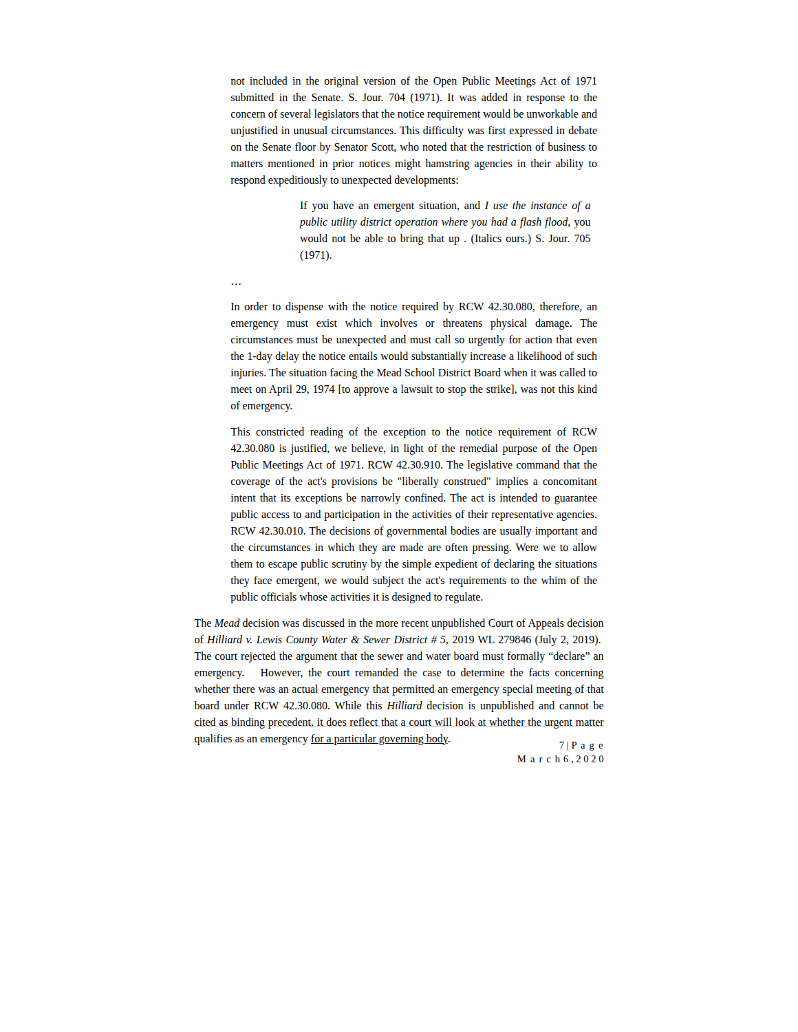not included in the original version of the Open Public Meetings Act of 1971 submitted in the Senate. S. Jour. 704 (1971). It was added in response to the concern of several legislators that the notice requirement would be unworkable and unjustified in unusual circumstances. This difficulty was first expressed in debate on the Senate floor by Senator Scott, who noted that the restriction of business to matters mentioned in prior notices might hamstring agencies in their ability to respond expeditiously to unexpected developments:
If you have an emergent situation, and I use the instance of a public utility district operation where you had a flash flood, you would not be able to bring that up . (Italics ours.) S. Jour. 705 (1971).
…
In order to dispense with the notice required by RCW 42.30.080, therefore, an emergency must exist which involves or threatens physical damage. The circumstances must be unexpected and must call so urgently for action that even the 1-day delay the notice entails would substantially increase a likelihood of such injuries. The situation facing the Mead School District Board when it was called to meet on April 29, 1974 [to approve a lawsuit to stop the strike], was not this kind of emergency.
This constricted reading of the exception to the notice requirement of RCW 42.30.080 is justified, we believe, in light of the remedial purpose of the Open Public Meetings Act of 1971. RCW 42.30.910. The legislative command that the coverage of the act's provisions be "liberally construed" implies a concomitant intent that its exceptions be narrowly confined. The act is intended to guarantee public access to and participation in the activities of their representative agencies. RCW 42.30.010. The decisions of governmental bodies are usually important and the circumstances in which they are made are often pressing. Were we to allow them to escape public scrutiny by the simple expedient of declaring the situations they face emergent, we would subject the act's requirements to the whim of the public officials whose activities it is designed to regulate.
The Mead decision was discussed in the more recent unpublished Court of Appeals decision of Hilliard v. Lewis County Water & Sewer District # 5, 2019 WL 279846 (July 2, 2019). The court rejected the argument that the sewer and water board must formally “declare” an emergency. However, the court remanded the case to determine the facts concerning whether there was an actual emergency that permitted an emergency special meeting of that board under RCW 42.30.080. While this Hilliard decision is unpublished and cannot be cited as binding precedent, it does reflect that a court will look at whether the urgent matter qualifies as an emergency for a particular governing body.
7 | P a g e
M a r c h 6 , 2 0 2 0